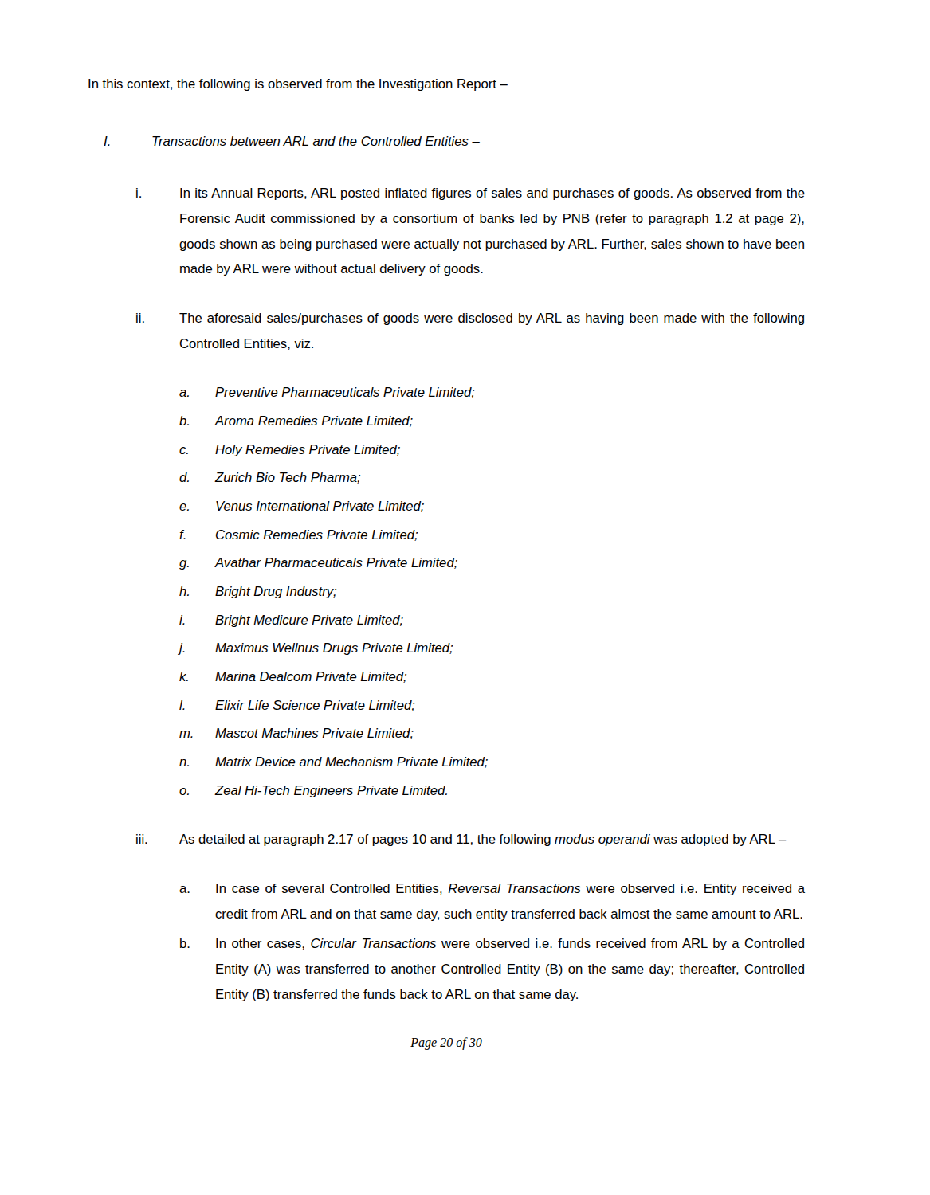In this context, the following is observed from the Investigation Report –
I.
Transactions between ARL and the Controlled Entities –
i.
In its Annual Reports, ARL posted inflated figures of sales and purchases of goods. As observed from the Forensic Audit commissioned by a consortium of banks led by PNB (refer to paragraph 1.2 at page 2), goods shown as being purchased were actually not purchased by ARL. Further, sales shown to have been made by ARL were without actual delivery of goods.
ii.
The aforesaid sales/purchases of goods were disclosed by ARL as having been made with the following Controlled Entities, viz.
a.
Preventive Pharmaceuticals Private Limited;
b.
Aroma Remedies Private Limited;
c.
Holy Remedies Private Limited;
d.
Zurich Bio Tech Pharma;
e.
Venus International Private Limited;
f.
Cosmic Remedies Private Limited;
g.
Avathar Pharmaceuticals Private Limited;
h.
Bright Drug Industry;
i.
Bright Medicure Private Limited;
j.
Maximus Wellnus Drugs Private Limited;
k.
Marina Dealcom Private Limited;
l.
Elixir Life Science Private Limited;
m.
Mascot Machines Private Limited;
n.
Matrix Device and Mechanism Private Limited;
o.
Zeal Hi-Tech Engineers Private Limited.
iii.
As detailed at paragraph 2.17 of pages 10 and 11, the following modus operandi was adopted by ARL –
a.
In case of several Controlled Entities, Reversal Transactions were observed i.e. Entity received a credit from ARL and on that same day, such entity transferred back almost the same amount to ARL.
b.
In other cases, Circular Transactions were observed i.e. funds received from ARL by a Controlled Entity (A) was transferred to another Controlled Entity (B) on the same day; thereafter, Controlled Entity (B) transferred the funds back to ARL on that same day.
Page 20 of 30